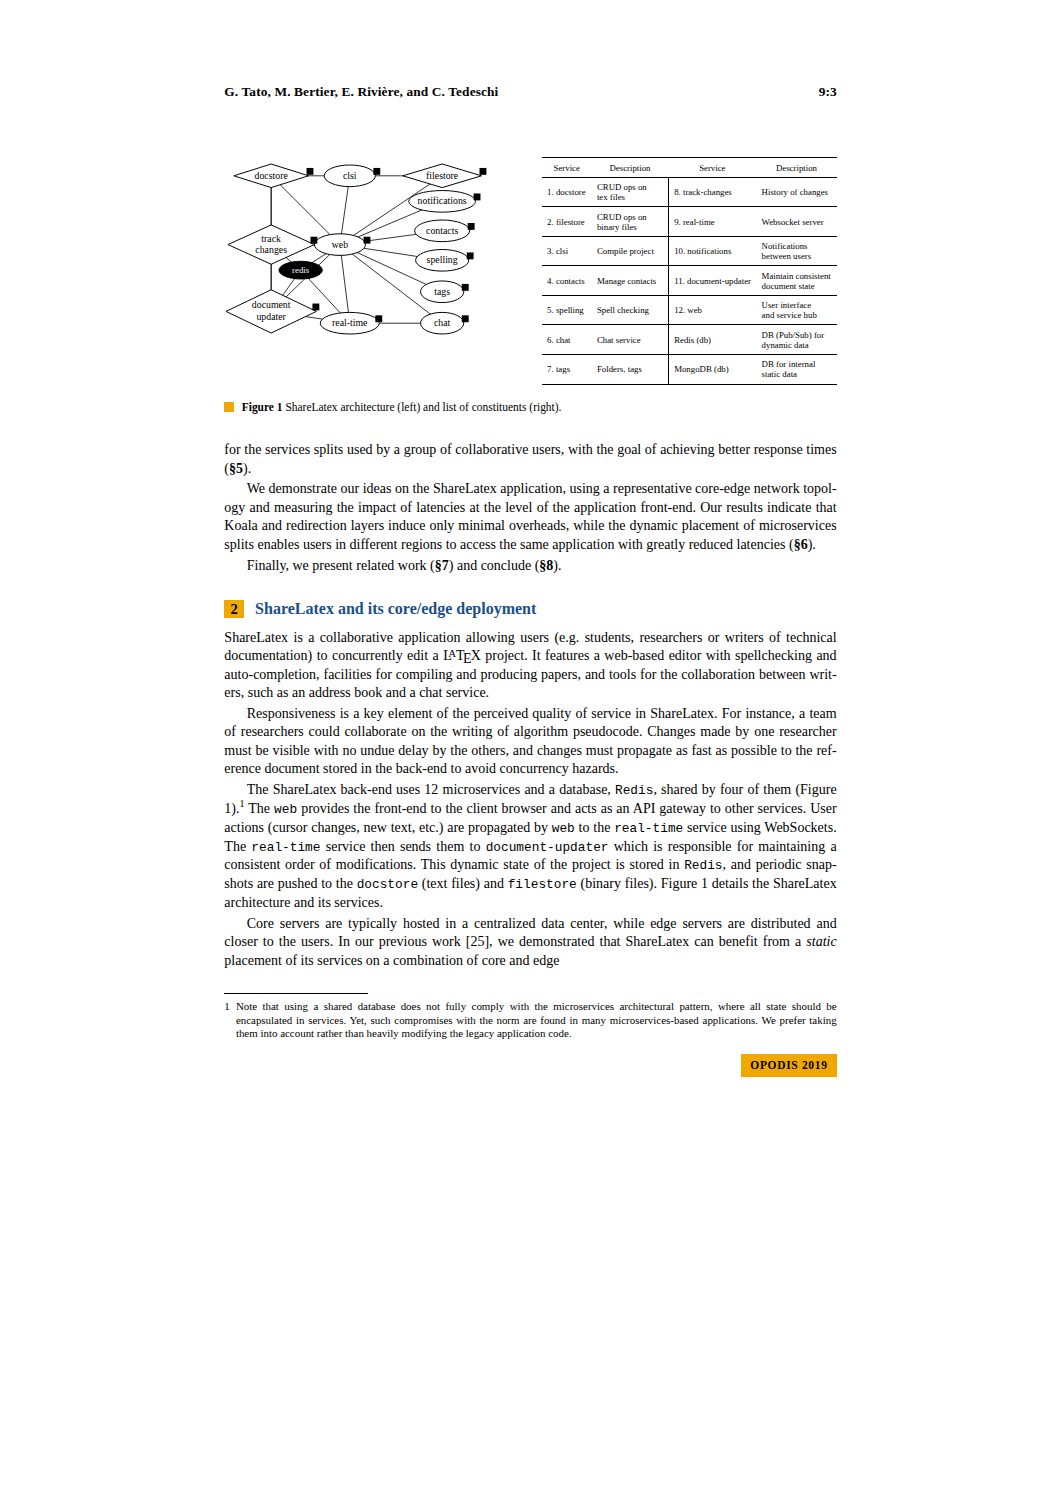G. Tato, M. Bertier, E. Rivière, and C. Tedeschi
9:3
docstore clsi filestore notifications contacts spelling tags chat web track changes document updater real-time redis
| Service | Description | Service | Description |
| --- | --- | --- | --- |
| 1. docstore | CRUD ops on tex files | 8. track-changes | History of changes |
| 2. filestore | CRUD ops on binary files | 9. real-time | Websocket server |
| 3. clsi | Compile project | 10. notifications | Notifications between users |
| 4. contacts | Manage contacts | 11. document-updater | Maintain consistent document state |
| 5. spelling | Spell checking | 12. web | User interface and service hub |
| 6. chat | Chat service | Redis (db) | DB (Pub/Sub) for dynamic data |
| 7. tags | Folders, tags | MongoDB (db) | DB for internal static data |
Figure 1 ShareLatex architecture (left) and list of constituents (right).
for the services splits used by a group of collaborative users, with the goal of achieving better response times (§5).
We demonstrate our ideas on the ShareLatex application, using a representative core-edge network topology and measuring the impact of latencies at the level of the application front-end. Our results indicate that Koala and redirection layers induce only minimal overheads, while the dynamic placement of microservices splits enables users in different regions to access the same application with greatly reduced latencies (§6).
Finally, we present related work (§7) and conclude (§8).
2 ShareLatex and its core/edge deployment
ShareLatex is a collaborative application allowing users (e.g. students, researchers or writers of technical documentation) to concurrently edit a LATEX project. It features a web-based editor with spellchecking and auto-completion, facilities for compiling and producing papers, and tools for the collaboration between writers, such as an address book and a chat service.
Responsiveness is a key element of the perceived quality of service in ShareLatex. For instance, a team of researchers could collaborate on the writing of algorithm pseudocode. Changes made by one researcher must be visible with no undue delay by the others, and changes must propagate as fast as possible to the reference document stored in the back-end to avoid concurrency hazards.
The ShareLatex back-end uses 12 microservices and a database, Redis, shared by four of them (Figure 1).1 The web provides the front-end to the client browser and acts as an API gateway to other services. User actions (cursor changes, new text, etc.) are propagated by web to the real-time service using WebSockets. The real-time service then sends them to document-updater which is responsible for maintaining a consistent order of modifications. This dynamic state of the project is stored in Redis, and periodic snapshots are pushed to the docstore (text files) and filestore (binary files). Figure 1 details the ShareLatex architecture and its services.
Core servers are typically hosted in a centralized data center, while edge servers are distributed and closer to the users. In our previous work [25], we demonstrated that ShareLatex can benefit from a static placement of its services on a combination of core and edge
1
Note that using a shared database does not fully comply with the microservices architectural pattern, where all state should be encapsulated in services. Yet, such compromises with the norm are found in many microservices-based applications. We prefer taking them into account rather than heavily modifying the legacy application code.
OPODIS 2019